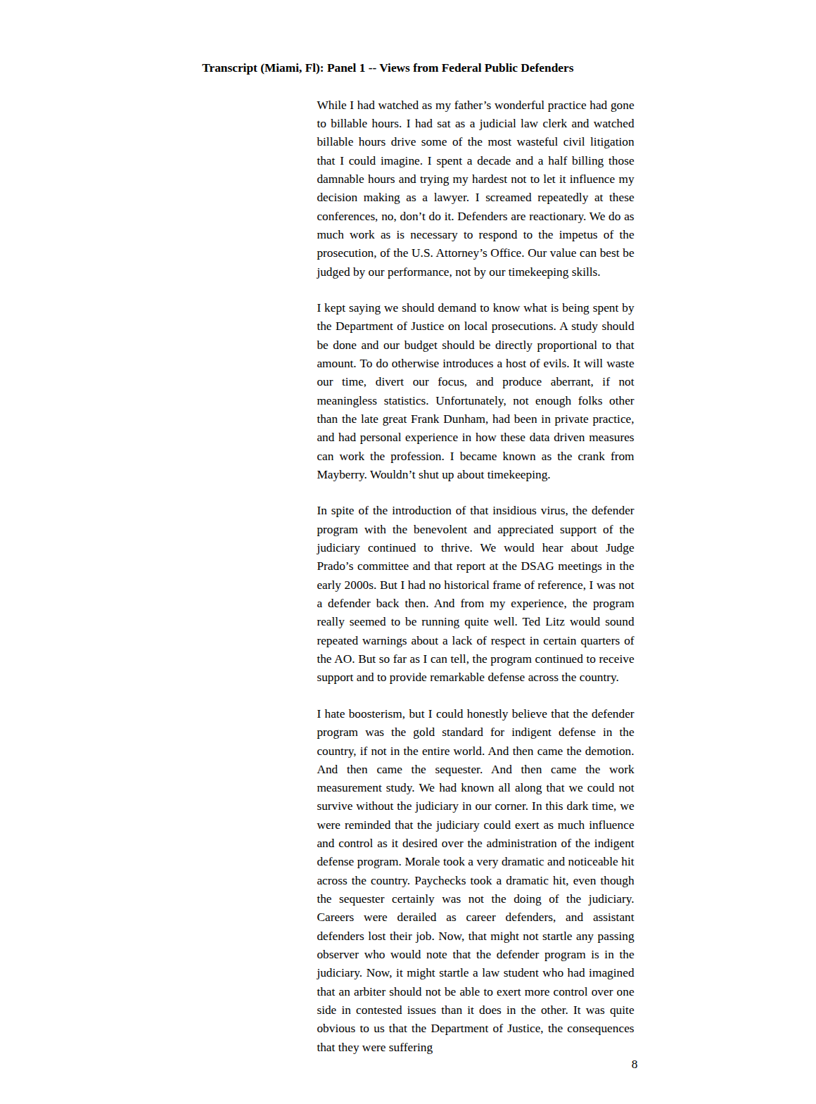Transcript (Miami, Fl): Panel 1 -- Views from Federal Public Defenders
While I had watched as my father’s wonderful practice had gone to billable hours. I had sat as a judicial law clerk and watched billable hours drive some of the most wasteful civil litigation that I could imagine. I spent a decade and a half billing those damnable hours and trying my hardest not to let it influence my decision making as a lawyer. I screamed repeatedly at these conferences, no, don’t do it. Defenders are reactionary. We do as much work as is necessary to respond to the impetus of the prosecution, of the U.S. Attorney’s Office. Our value can best be judged by our performance, not by our timekeeping skills.
I kept saying we should demand to know what is being spent by the Department of Justice on local prosecutions. A study should be done and our budget should be directly proportional to that amount. To do otherwise introduces a host of evils. It will waste our time, divert our focus, and produce aberrant, if not meaningless statistics. Unfortunately, not enough folks other than the late great Frank Dunham, had been in private practice, and had personal experience in how these data driven measures can work the profession. I became known as the crank from Mayberry. Wouldn’t shut up about timekeeping.
In spite of the introduction of that insidious virus, the defender program with the benevolent and appreciated support of the judiciary continued to thrive. We would hear about Judge Prado’s committee and that report at the DSAG meetings in the early 2000s. But I had no historical frame of reference, I was not a defender back then. And from my experience, the program really seemed to be running quite well. Ted Litz would sound repeated warnings about a lack of respect in certain quarters of the AO. But so far as I can tell, the program continued to receive support and to provide remarkable defense across the country.
I hate boosterism, but I could honestly believe that the defender program was the gold standard for indigent defense in the country, if not in the entire world. And then came the demotion. And then came the sequester. And then came the work measurement study. We had known all along that we could not survive without the judiciary in our corner. In this dark time, we were reminded that the judiciary could exert as much influence and control as it desired over the administration of the indigent defense program. Morale took a very dramatic and noticeable hit across the country. Paychecks took a dramatic hit, even though the sequester certainly was not the doing of the judiciary. Careers were derailed as career defenders, and assistant defenders lost their job. Now, that might not startle any passing observer who would note that the defender program is in the judiciary. Now, it might startle a law student who had imagined that an arbiter should not be able to exert more control over one side in contested issues than it does in the other. It was quite obvious to us that the Department of Justice, the consequences that they were suffering
8